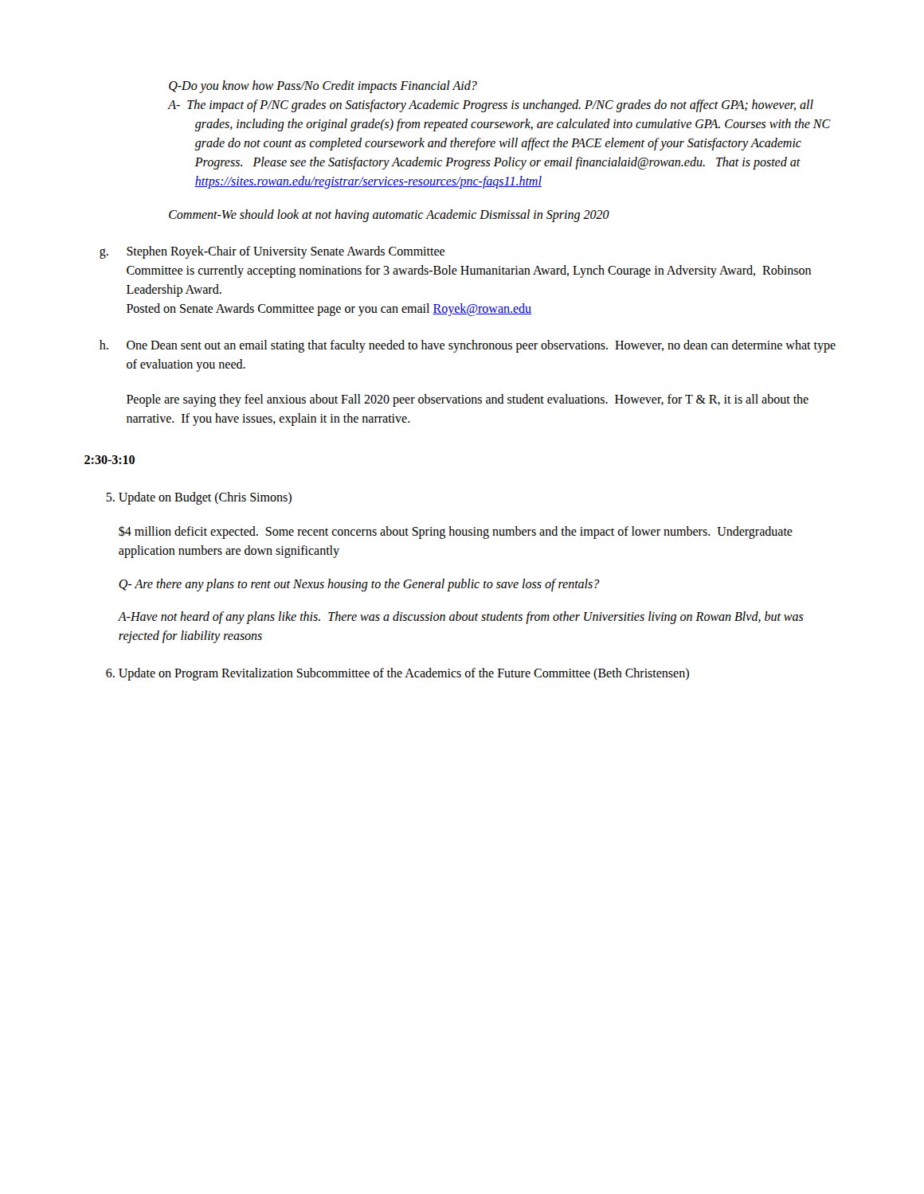Q-Do you know how Pass/No Credit impacts Financial Aid?
A- The impact of P/NC grades on Satisfactory Academic Progress is unchanged. P/NC grades do not affect GPA; however, all grades, including the original grade(s) from repeated coursework, are calculated into cumulative GPA. Courses with the NC grade do not count as completed coursework and therefore will affect the PACE element of your Satisfactory Academic Progress. Please see the Satisfactory Academic Progress Policy or email financialaid@rowan.edu. That is posted at https://sites.rowan.edu/registrar/services-resources/pnc-faqs11.html
Comment-We should look at not having automatic Academic Dismissal in Spring 2020
g. Stephen Royek-Chair of University Senate Awards Committee
Committee is currently accepting nominations for 3 awards-Bole Humanitarian Award, Lynch Courage in Adversity Award, Robinson Leadership Award.
Posted on Senate Awards Committee page or you can email Royek@rowan.edu
h. One Dean sent out an email stating that faculty needed to have synchronous peer observations. However, no dean can determine what type of evaluation you need.
People are saying they feel anxious about Fall 2020 peer observations and student evaluations. However, for T & R, it is all about the narrative. If you have issues, explain it in the narrative.
2:30-3:10
Update on Budget (Chris Simons)
$4 million deficit expected. Some recent concerns about Spring housing numbers and the impact of lower numbers. Undergraduate application numbers are down significantly
Q- Are there any plans to rent out Nexus housing to the General public to save loss of rentals?
A-Have not heard of any plans like this. There was a discussion about students from other Universities living on Rowan Blvd, but was rejected for liability reasons
Update on Program Revitalization Subcommittee of the Academics of the Future Committee (Beth Christensen)